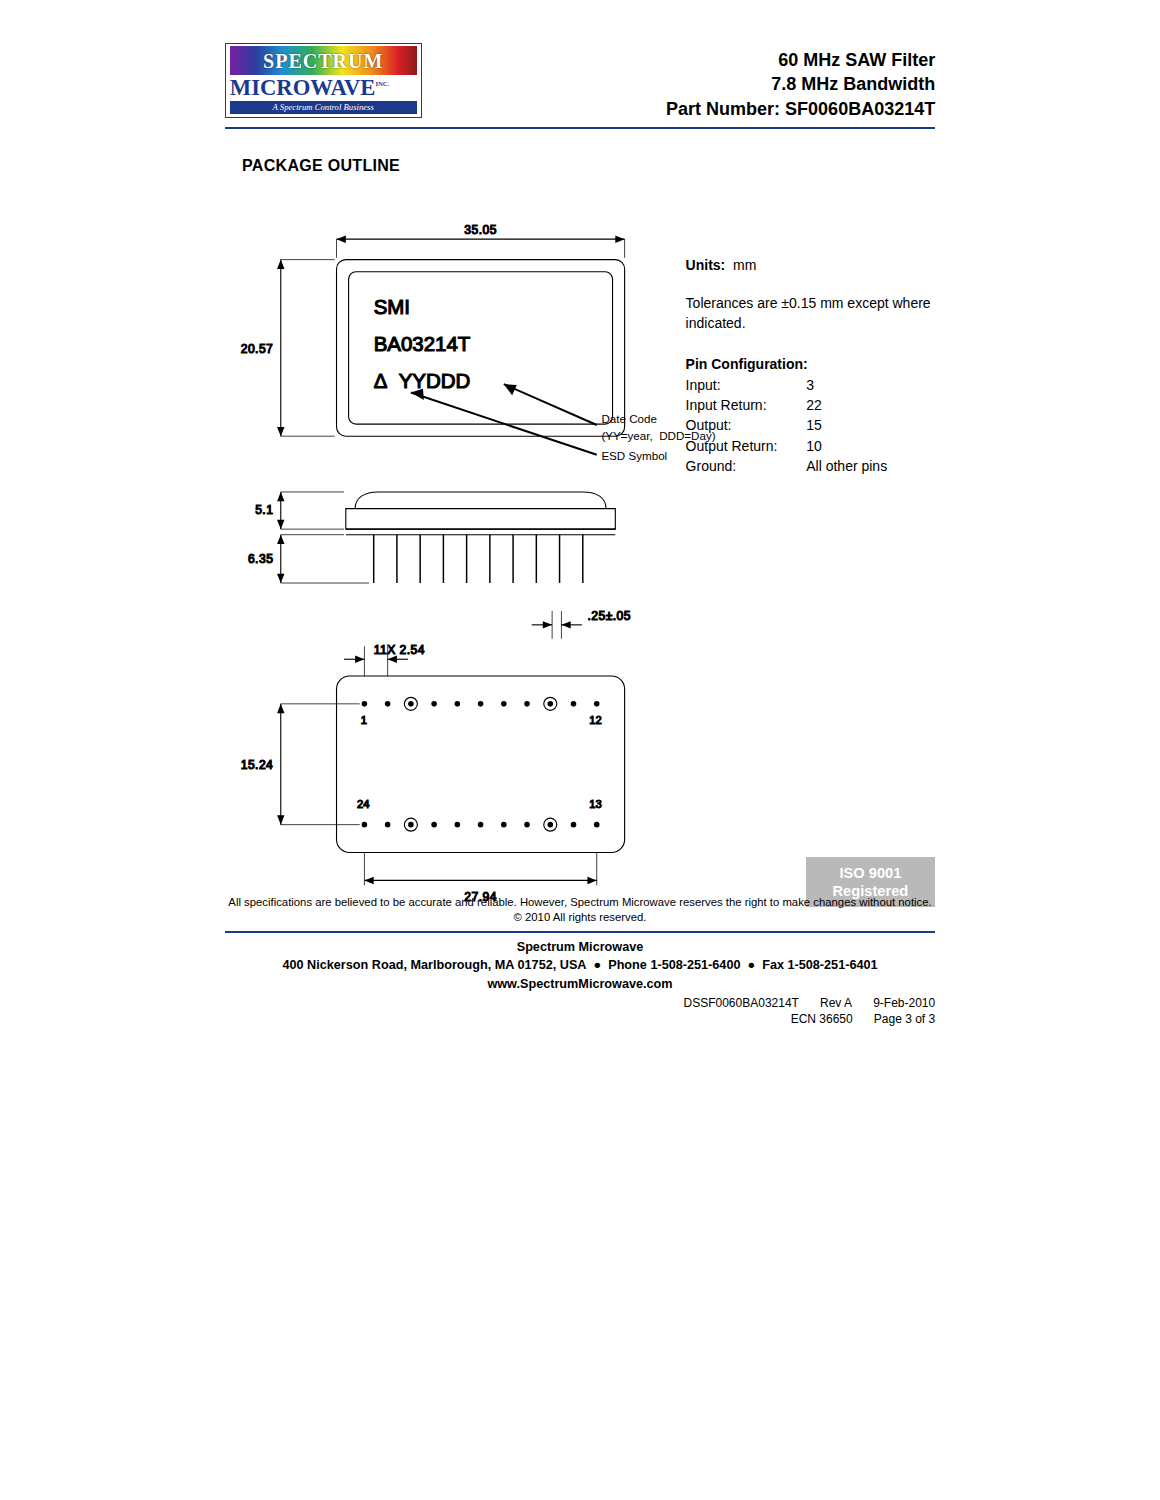SPECTRUM
MICROWAVEINC.
A Spectrum Control Business
60 MHz SAW Filter
7.8 MHz Bandwidth
Part Number: SF0060BA03214T
PACKAGE OUTLINE
35.05 20.57 SMI BA03214T Δ YYDDD 5.1 6.35 .25±.05 11X 2.54 1 12 24 13 15.24 27.94 Date Code (YY=year, DDD=Day) ESD Symbol
Units: mm
Tolerances are ±0.15 mm except where indicated.
Pin Configuration:
| Input: | 3 |
| Input Return: | 22 |
| Output: | 15 |
| Output Return: | 10 |
| Ground: | All other pins |
ISO 9001
Registered
All specifications are believed to be accurate and reliable. However, Spectrum Microwave reserves the right to make changes without notice.
© 2010 All rights reserved.
Spectrum Microwave
400 Nickerson Road, Marlborough, MA 01752, USA ● Phone 1-508-251-6400 ● Fax 1-508-251-6401
www.SpectrumMicrowave.com
DSSF0060BA03214T Rev A 9-Feb-2010
ECN 36650 Page 3 of 3